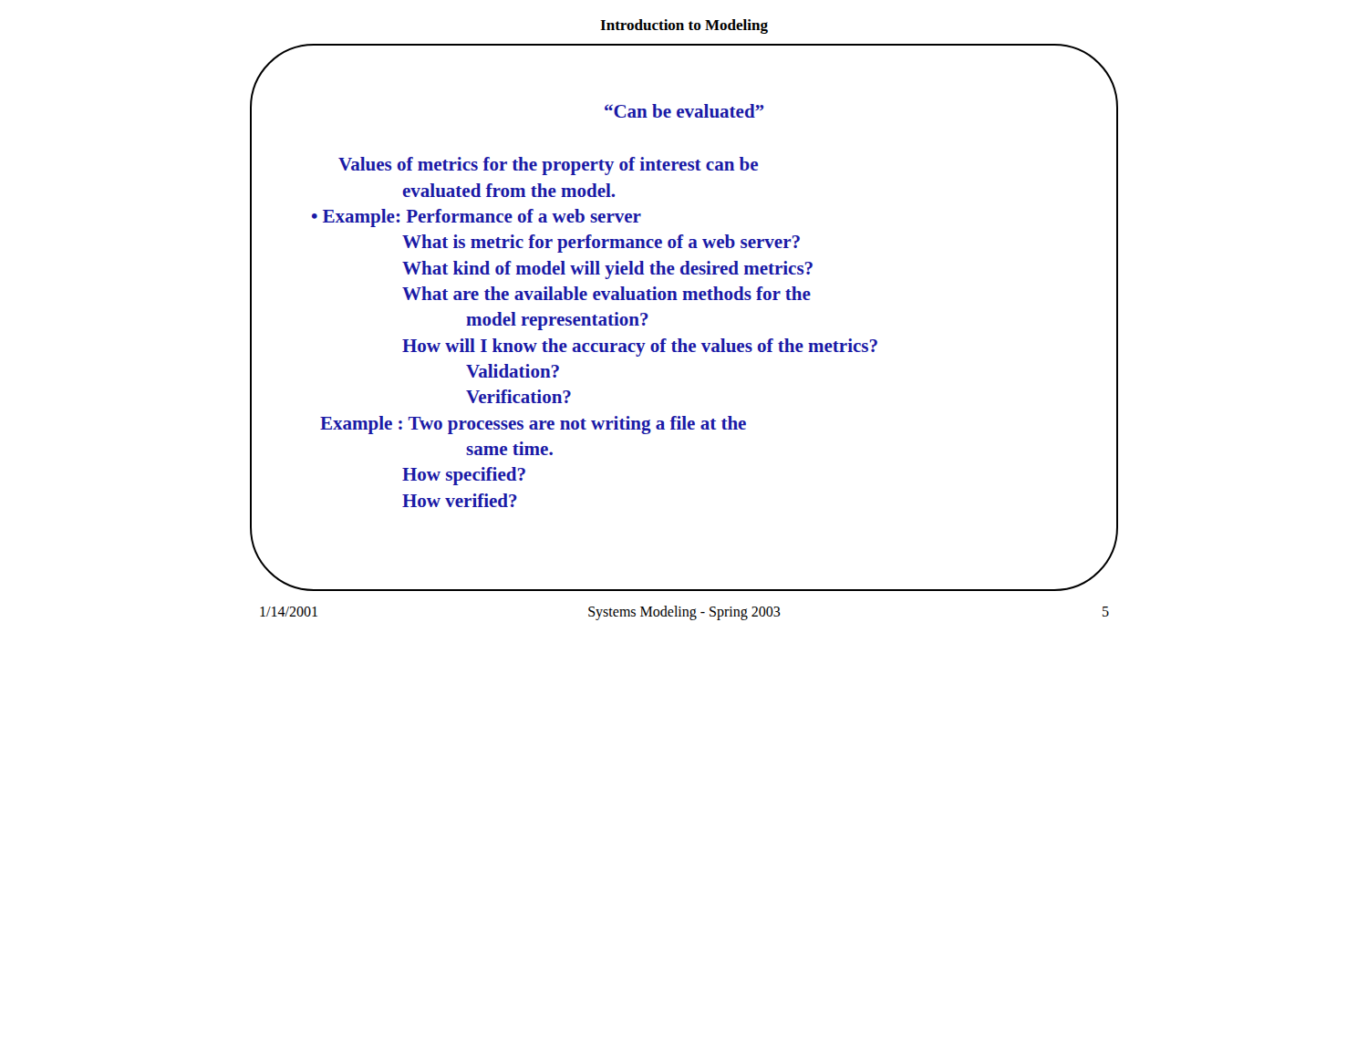Introduction to Modeling
“Can be evaluated”
Values of metrics for the property of interest can be
evaluated from the model.
• Example: Performance of a web server
What is metric for performance of a web server?
What kind of model will yield the desired metrics?
What are the available evaluation methods for the
model representation?
How will I know the accuracy of the values of the metrics?
Validation?
Verification?
Example : Two processes are not writing a file at the
same time.
How specified?
How verified?
1/14/2001
Systems Modeling - Spring 2003
5